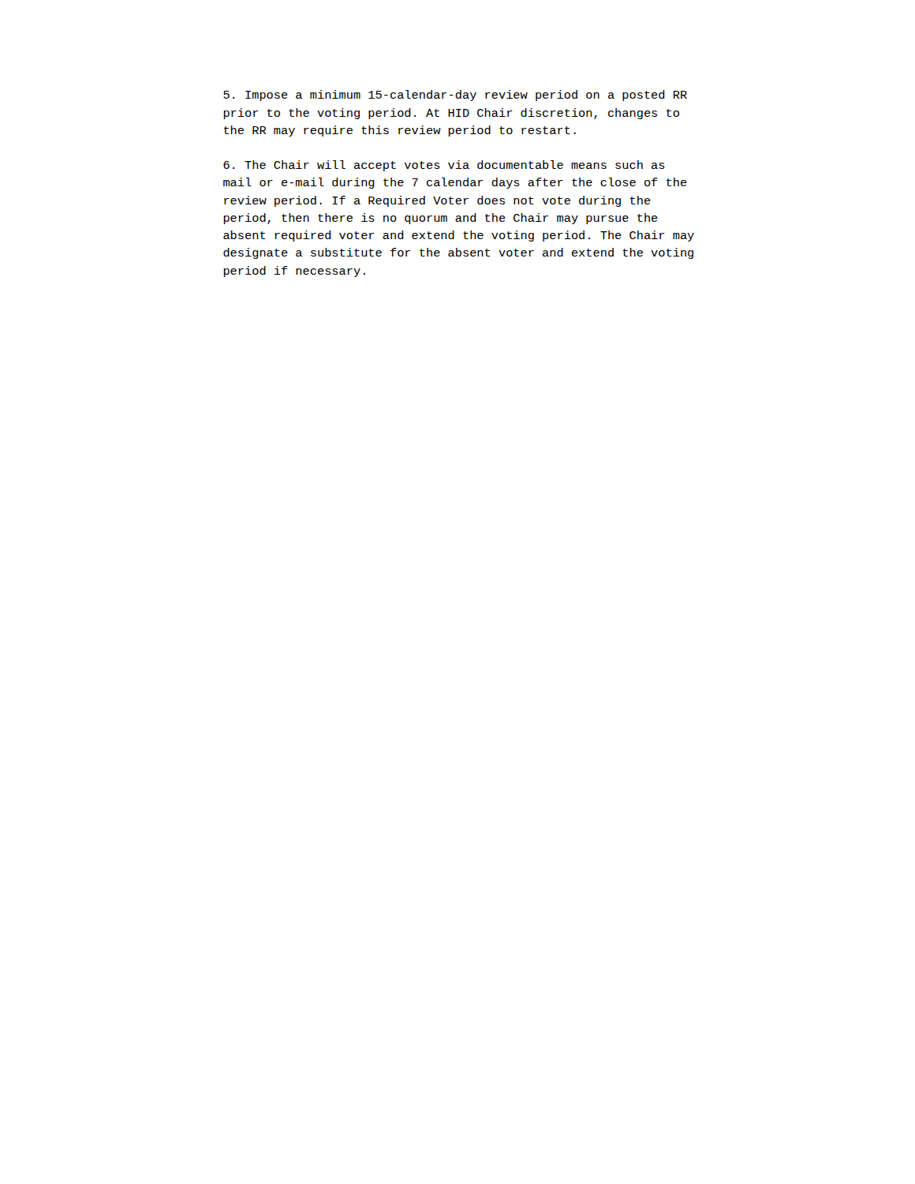5. Impose a minimum 15-calendar-day review period on a posted RR prior to the voting period. At HID Chair discretion, changes to the RR may require this review period to restart.
6. The Chair will accept votes via documentable means such as mail or e-mail during the 7 calendar days after the close of the review period. If a Required Voter does not vote during the period, then there is no quorum and the Chair may pursue the absent required voter and extend the voting period. The Chair may designate a substitute for the absent voter and extend the voting period if necessary.